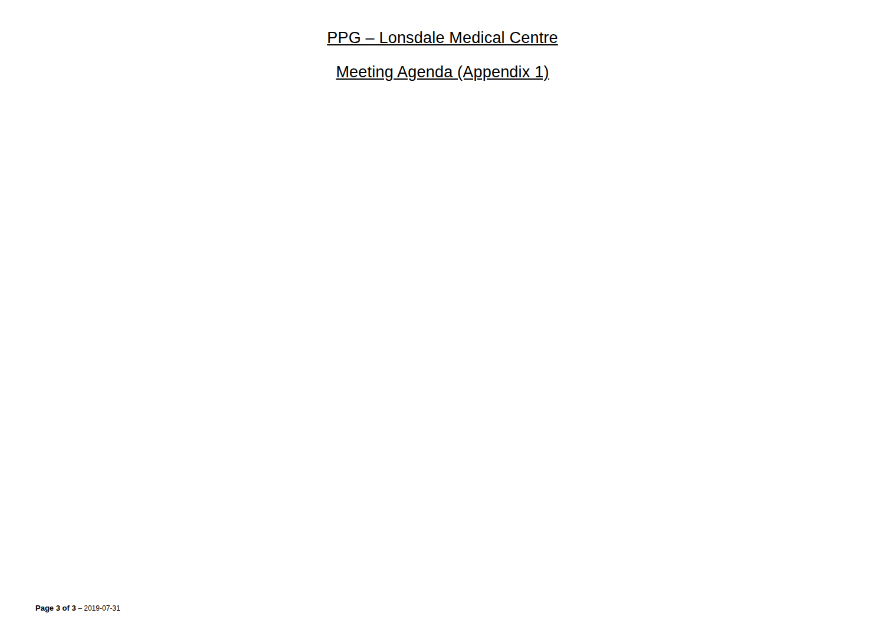PPG – Lonsdale Medical Centre
Meeting Agenda (Appendix 1)
Page 3 of 3 – 2019-07-31